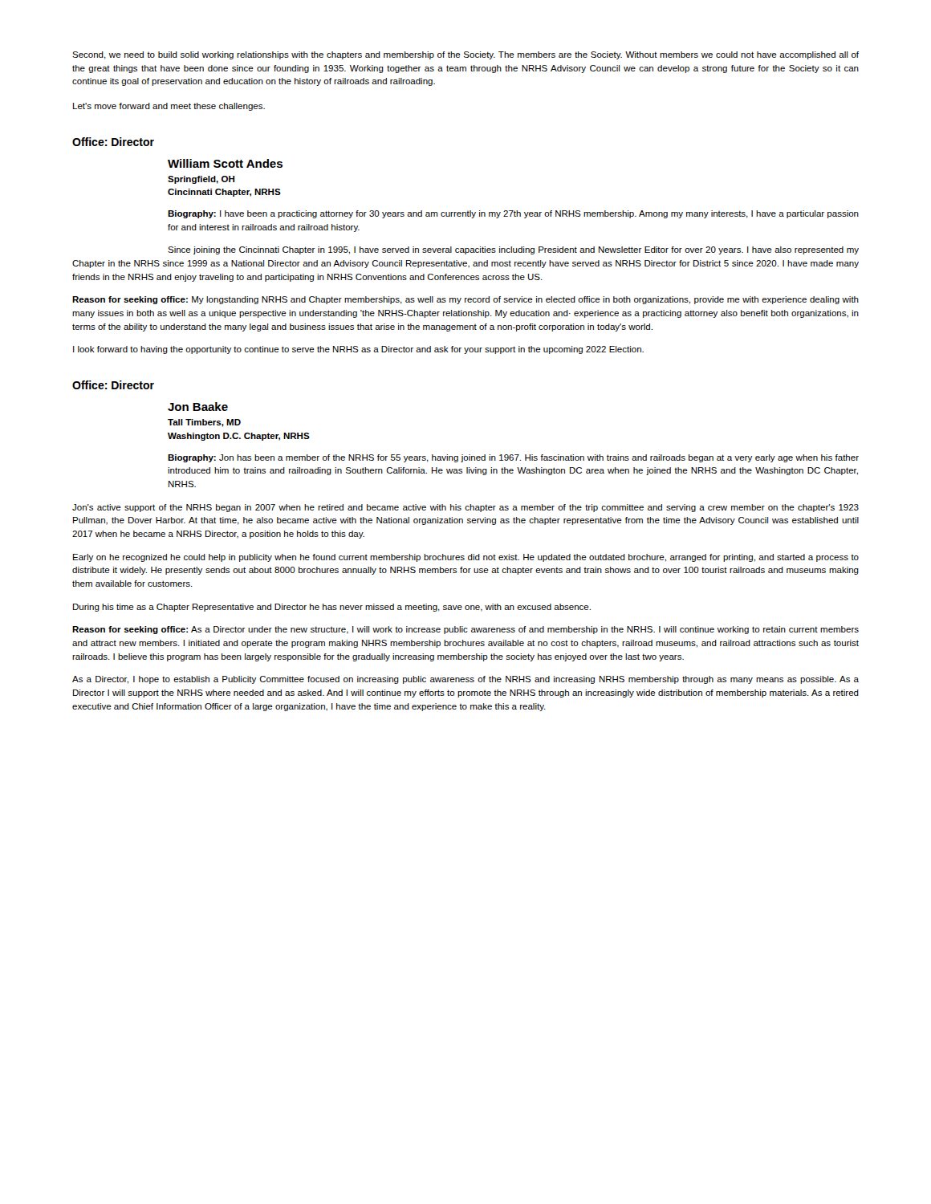Second, we need to build solid working relationships with the chapters and membership of the Society. The members are the Society. Without members we could not have accomplished all of the great things that have been done since our founding in 1935. Working together as a team through the NRHS Advisory Council we can develop a strong future for the Society so it can continue its goal of preservation and education on the history of railroads and railroading.
Let's move forward and meet these challenges.
Office: Director
William Scott Andes
Springfield, OH
Cincinnati Chapter, NRHS
Biography: I have been a practicing attorney for 30 years and am currently in my 27th year of NRHS membership. Among my many interests, I have a particular passion for and interest in railroads and railroad history.
Since joining the Cincinnati Chapter in 1995, I have served in several capacities including President and Newsletter Editor for over 20 years. I have also represented my Chapter in the NRHS since 1999 as a National Director and an Advisory Council Representative, and most recently have served as NRHS Director for District 5 since 2020. I have made many friends in the NRHS and enjoy traveling to and participating in NRHS Conventions and Conferences across the US.
Reason for seeking office: My longstanding NRHS and Chapter memberships, as well as my record of service in elected office in both organizations, provide me with experience dealing with many issues in both as well as a unique perspective in understanding 'the NRHS-Chapter relationship. My education and· experience as a practicing attorney also benefit both organizations, in terms of the ability to understand the many legal and business issues that arise in the management of a non-profit corporation in today's world.
I look forward to having the opportunity to continue to serve the NRHS as a Director and ask for your support in the upcoming 2022 Election.
Office: Director
Jon Baake
Tall Timbers, MD
Washington D.C. Chapter, NRHS
Biography: Jon has been a member of the NRHS for 55 years, having joined in 1967. His fascination with trains and railroads began at a very early age when his father introduced him to trains and railroading in Southern California. He was living in the Washington DC area when he joined the NRHS and the Washington DC Chapter, NRHS.
Jon's active support of the NRHS began in 2007 when he retired and became active with his chapter as a member of the trip committee and serving a crew member on the chapter's 1923 Pullman, the Dover Harbor. At that time, he also became active with the National organization serving as the chapter representative from the time the Advisory Council was established until 2017 when he became a NRHS Director, a position he holds to this day.
Early on he recognized he could help in publicity when he found current membership brochures did not exist. He updated the outdated brochure, arranged for printing, and started a process to distribute it widely. He presently sends out about 8000 brochures annually to NRHS members for use at chapter events and train shows and to over 100 tourist railroads and museums making them available for customers.
During his time as a Chapter Representative and Director he has never missed a meeting, save one, with an excused absence.
Reason for seeking office: As a Director under the new structure, I will work to increase public awareness of and membership in the NRHS. I will continue working to retain current members and attract new members. I initiated and operate the program making NHRS membership brochures available at no cost to chapters, railroad museums, and railroad attractions such as tourist railroads. I believe this program has been largely responsible for the gradually increasing membership the society has enjoyed over the last two years.
As a Director, I hope to establish a Publicity Committee focused on increasing public awareness of the NRHS and increasing NRHS membership through as many means as possible. As a Director I will support the NRHS where needed and as asked. And I will continue my efforts to promote the NRHS through an increasingly wide distribution of membership materials. As a retired executive and Chief Information Officer of a large organization, I have the time and experience to make this a reality.